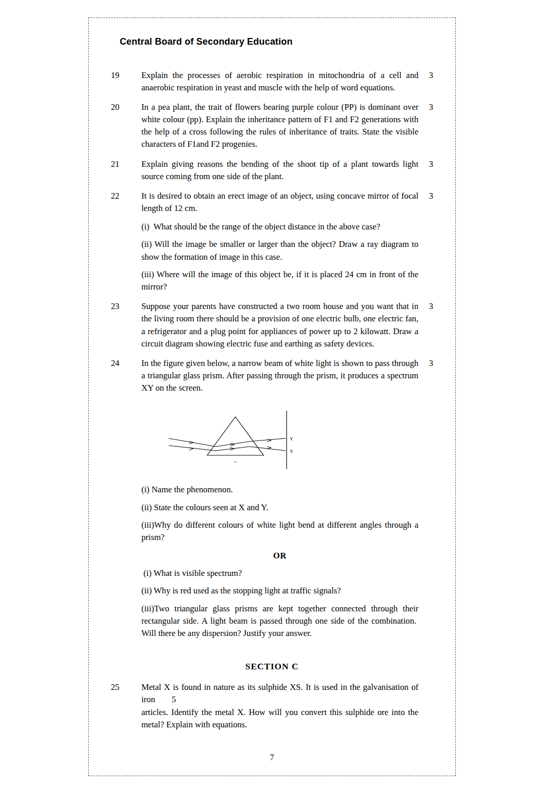Central Board of Secondary Education
| 19 | Explain the processes of aerobic respiration in mitochondria of a cell and anaerobic respiration in yeast and muscle with the help of word equations. | 3 |
| 20 | In a pea plant, the trait of flowers bearing purple colour (PP) is dominant over white colour (pp). Explain the inheritance pattern of F1 and F2 generations with the help of a cross following the rules of inheritance of traits. State the visible characters of F1and F2 progenies. | 3 |
| 21 | Explain giving reasons the bending of the shoot tip of a plant towards light source coming from one side of the plant. | 3 |
| 22 | It is desired to obtain an erect image of an object, using concave mirror of focal length of 12 cm. (i) What should be the range of the object distance in the above case? (ii) Will the image be smaller or larger than the object? Draw a ray diagram to show the formation of image in this case. (iii) Where will the image of this object be, if it is placed 24 cm in front of the mirror? | 3 |
| 23 | Suppose your parents have constructed a two room house and you want that in the living room there should be a provision of one electric bulb, one electric fan, a refrigerator and a plug point for appliances of power up to 2 kilowatt. Draw a circuit diagram showing electric fuse and earthing as safety devices. | 3 |
| 24 | In the figure given below, a narrow beam of white light is shown to pass through a triangular glass prism. After passing through the prism, it produces a spectrum XY on the screen. Y X (i) Name the phenomenon. (ii) State the colours seen at X and Y. (iii)Why do different colours of white light bend at different angles through a prism? OR (i) What is visible spectrum? (ii) Why is red used as the stopping light at traffic signals? (iii)Two triangular glass prisms are kept together connected through their rectangular side. A light beam is passed through one side of the combination. Will there be any dispersion? Justify your answer. | 3 |
SECTION C
| 25 | Metal X is found in nature as its sulphide XS. It is used in the galvanisation of iron 5 articles. Identify the metal X. How will you convert this sulphide ore into the metal? Explain with equations. | |
7